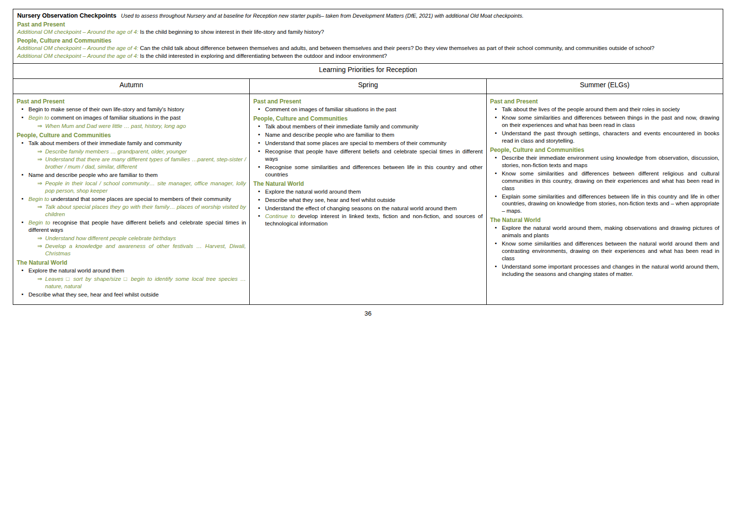Nursery Observation Checkpoints Used to assess throughout Nursery and at baseline for Reception new starter pupils– taken from Development Matters (DfE, 2021) with additional Old Moat checkpoints.
Past and Present
Additional OM checkpoint – Around the age of 4: Is the child beginning to show interest in their life-story and family history?
People, Culture and Communities
Additional OM checkpoint – Around the age of 4: Can the child talk about difference between themselves and adults, and between themselves and their peers? Do they view themselves as part of their school community, and communities outside of school?
Additional OM checkpoint – Around the age of 4: Is the child interested in exploring and differentiating between the outdoor and indoor environment?
| Learning Priorities for Reception |
| Autumn | Spring | Summer (ELGs) |
| Past and Present Begin to make sense of their own life-story and family's history Begin to comment on images of familiar situations in the past When Mum and Dad were little … past, history, long ago People, Culture and Communities Talk about members of their immediate family and community Describe family members … grandparent, older, younger Understand that there are many different types of families …parent, step-sister / brother / mum / dad, similar, different Name and describe people who are familiar to them People in their local / school community… site manager, office manager, lolly pop person, shop keeper Begin to understand that some places are special to members of their community Talk about special places they go with their family… places of worship visited by children Begin to recognise that people have different beliefs and celebrate special times in different ways Understand how different people celebrate birthdays Develop a knowledge and awareness of other festivals … Harvest, Diwali, Christmas The Natural World Explore the natural world around them Leaves □ sort by shape/size □ begin to identify some local tree species … nature, natural Describe what they see, hear and feel whilst outside | Past and Present Comment on images of familiar situations in the past People, Culture and Communities Talk about members of their immediate family and community Name and describe people who are familiar to them Understand that some places are special to members of their community Recognise that people have different beliefs and celebrate special times in different ways Recognise some similarities and differences between life in this country and other countries The Natural World Explore the natural world around them Describe what they see, hear and feel whilst outside Understand the effect of changing seasons on the natural world around them Continue to develop interest in linked texts, fiction and non-fiction, and sources of technological information | Past and Present Talk about the lives of the people around them and their roles in society Know some similarities and differences between things in the past and now, drawing on their experiences and what has been read in class Understand the past through settings, characters and events encountered in books read in class and storytelling. People, Culture and Communities Describe their immediate environment using knowledge from observation, discussion, stories, non-fiction texts and maps Know some similarities and differences between different religious and cultural communities in this country, drawing on their experiences and what has been read in class Explain some similarities and differences between life in this country and life in other countries, drawing on knowledge from stories, non-fiction texts and – when appropriate – maps. The Natural World Explore the natural world around them, making observations and drawing pictures of animals and plants Know some similarities and differences between the natural world around them and contrasting environments, drawing on their experiences and what has been read in class Understand some important processes and changes in the natural world around them, including the seasons and changing states of matter. |
36